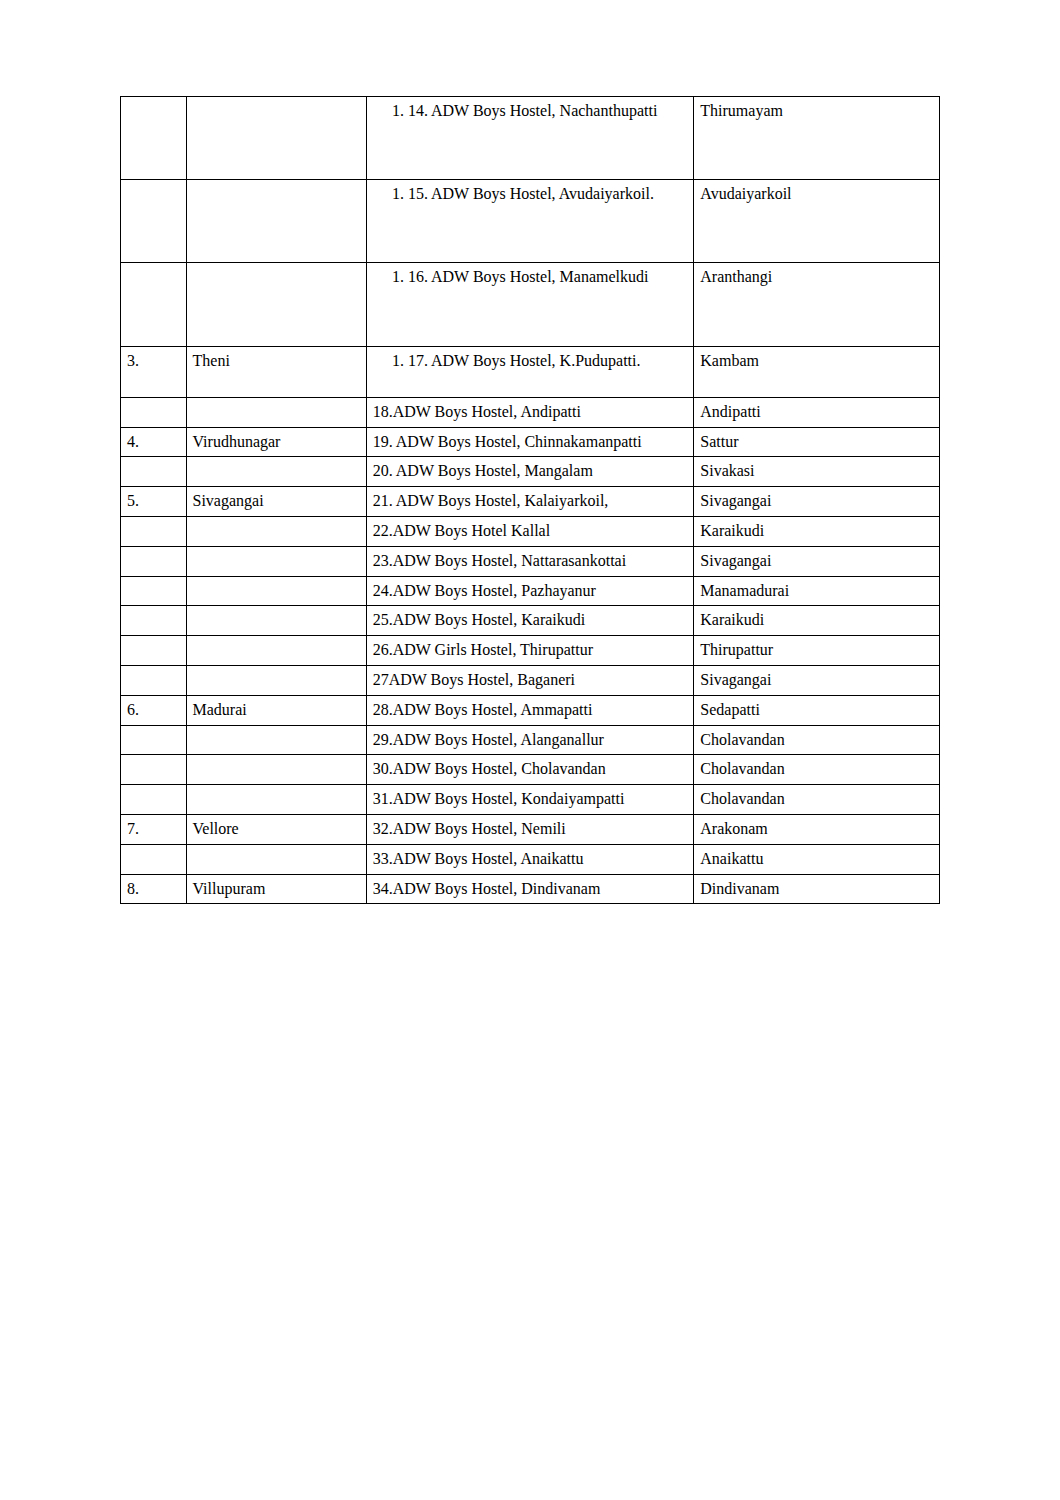| | | 14. ADW Boys Hostel, Nachanthupatti | Thirumayam |
| | | 15. ADW Boys Hostel, Avudaiyarkoil. | Avudaiyarkoil |
| | | 16. ADW Boys Hostel, Manamelkudi | Aranthangi |
| 3. | Theni | 17. ADW Boys Hostel, K.Pudupatti. | Kambam |
| | | 18.ADW Boys Hostel, Andipatti | Andipatti |
| 4. | Virudhunagar | 19. ADW Boys Hostel, Chinnakamanpatti | Sattur |
| | | 20. ADW Boys Hostel, Mangalam | Sivakasi |
| 5. | Sivagangai | 21. ADW Boys Hostel, Kalaiyarkoil, | Sivagangai |
| | | 22.ADW Boys Hotel Kallal | Karaikudi |
| | | 23.ADW Boys Hostel, Nattarasankottai | Sivagangai |
| | | 24.ADW Boys Hostel, Pazhayanur | Manamadurai |
| | | 25.ADW Boys Hostel, Karaikudi | Karaikudi |
| | | 26.ADW Girls Hostel, Thirupattur | Thirupattur |
| | | 27ADW Boys Hostel, Baganeri | Sivagangai |
| 6. | Madurai | 28.ADW Boys Hostel, Ammapatti | Sedapatti |
| | | 29.ADW Boys Hostel, Alanganallur | Cholavandan |
| | | 30.ADW Boys Hostel, Cholavandan | Cholavandan |
| | | 31.ADW Boys Hostel, Kondaiyampatti | Cholavandan |
| 7. | Vellore | 32.ADW Boys Hostel, Nemili | Arakonam |
| | | 33.ADW Boys Hostel, Anaikattu | Anaikattu |
| 8. | Villupuram | 34.ADW Boys Hostel, Dindivanam | Dindivanam |